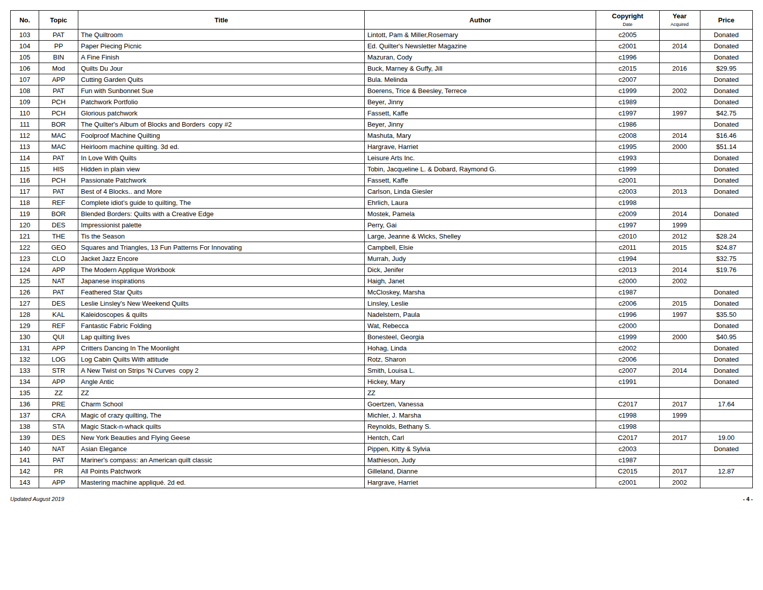| No. | Topic | Title | Author | Copyright Date | Year Acquired | Price |
| --- | --- | --- | --- | --- | --- | --- |
| 103 | PAT | The Quiltroom | Lintott, Pam & Miller,Rosemary | c2005 | | Donated |
| 104 | PP | Paper Piecing Picnic | Ed. Quilter's Newsletter Magazine | c2001 | 2014 | Donated |
| 105 | BIN | A Fine Finish | Mazuran, Cody | c1996 | | Donated |
| 106 | Mod | Quilts Du Jour | Buck, Marney & Guffy, Jill | c2015 | 2016 | $29.95 |
| 107 | APP | Cutting Garden Quits | Bula. Melinda | c2007 | | Donated |
| 108 | PAT | Fun with Sunbonnet Sue | Boerens, Trice & Beesley, Terrece | c1999 | 2002 | Donated |
| 109 | PCH | Patchwork Portfolio | Beyer, Jinny | c1989 | | Donated |
| 110 | PCH | Glorious patchwork | Fassett, Kaffe | c1997 | 1997 | $42.75 |
| 111 | BOR | The Quilter's Album of Blocks and Borders copy #2 | Beyer, Jinny | c1986 | | Donated |
| 112 | MAC | Foolproof Machine Quilting | Mashuta, Mary | c2008 | 2014 | $16.46 |
| 113 | MAC | Heirloom machine quilting. 3d ed. | Hargrave, Harriet | c1995 | 2000 | $51.14 |
| 114 | PAT | In Love With Quilts | Leisure Arts Inc. | c1993 | | Donated |
| 115 | HIS | Hidden in plain view | Tobin, Jacqueline L. & Dobard, Raymond G. | c1999 | | Donated |
| 116 | PCH | Passionate Patchwork | Fassett, Kaffe | c2001 | | Donated |
| 117 | PAT | Best of 4 Blocks.. and More | Carlson, Linda Giesler | c2003 | 2013 | Donated |
| 118 | REF | Complete idiot's guide to quilting, The | Ehrlich, Laura | c1998 | | |
| 119 | BOR | Blended Borders: Quilts with a Creative Edge | Mostek, Pamela | c2009 | 2014 | Donated |
| 120 | DES | Impressionist palette | Perry, Gai | c1997 | 1999 | |
| 121 | THE | Tis the Season | Large, Jeanne & Wicks, Shelley | c2010 | 2012 | $28.24 |
| 122 | GEO | Squares and Triangles, 13 Fun Patterns For Innovating | Campbell, Elsie | c2011 | 2015 | $24.87 |
| 123 | CLO | Jacket Jazz Encore | Murrah, Judy | c1994 | | $32.75 |
| 124 | APP | The Modern Applique Workbook | Dick, Jenifer | c2013 | 2014 | $19.76 |
| 125 | NAT | Japanese inspirations | Haigh, Janet | c2000 | 2002 | |
| 126 | PAT | Feathered Star Quits | McCloskey, Marsha | c1987 | | Donated |
| 127 | DES | Leslie Linsley's New Weekend Quilts | Linsley, Leslie | c2006 | 2015 | Donated |
| 128 | KAL | Kaleidoscopes & quilts | Nadelstern, Paula | c1996 | 1997 | $35.50 |
| 129 | REF | Fantastic Fabric Folding | Wat, Rebecca | c2000 | | Donated |
| 130 | QUI | Lap quilting lives | Bonesteel, Georgia | c1999 | 2000 | $40.95 |
| 131 | APP | Critters Dancing In The Moonlight | Hohag, Linda | c2002 | | Donated |
| 132 | LOG | Log Cabin Quilts With attitude | Rotz, Sharon | c2006 | | Donated |
| 133 | STR | A New Twist on Strips 'N Curves copy 2 | Smith, Louisa L. | c2007 | 2014 | Donated |
| 134 | APP | Angle Antic | Hickey, Mary | c1991 | | Donated |
| 135 | ZZ | ZZ | ZZ | | | |
| 136 | PRE | Charm School | Goertzen, Vanessa | C2017 | 2017 | 17.64 |
| 137 | CRA | Magic of crazy quilting, The | Michler, J. Marsha | c1998 | 1999 | |
| 138 | STA | Magic Stack-n-whack quilts | Reynolds, Bethany S. | c1998 | | |
| 139 | DES | New York Beauties and Flying Geese | Hentch, Carl | C2017 | 2017 | 19.00 |
| 140 | NAT | Asian Elegance | Pippen, Kitty & Sylvia | c2003 | | Donated |
| 141 | PAT | Mariner's compass: an American quilt classic | Mathieson, Judy | c1987 | | |
| 142 | PR | All Points Patchwork | Gilleland, Dianne | C2015 | 2017 | 12.87 |
| 143 | APP | Mastering machine appliqué. 2d ed. | Hargrave, Harriet | c2001 | 2002 | |
Updated August 2019 - 4 -